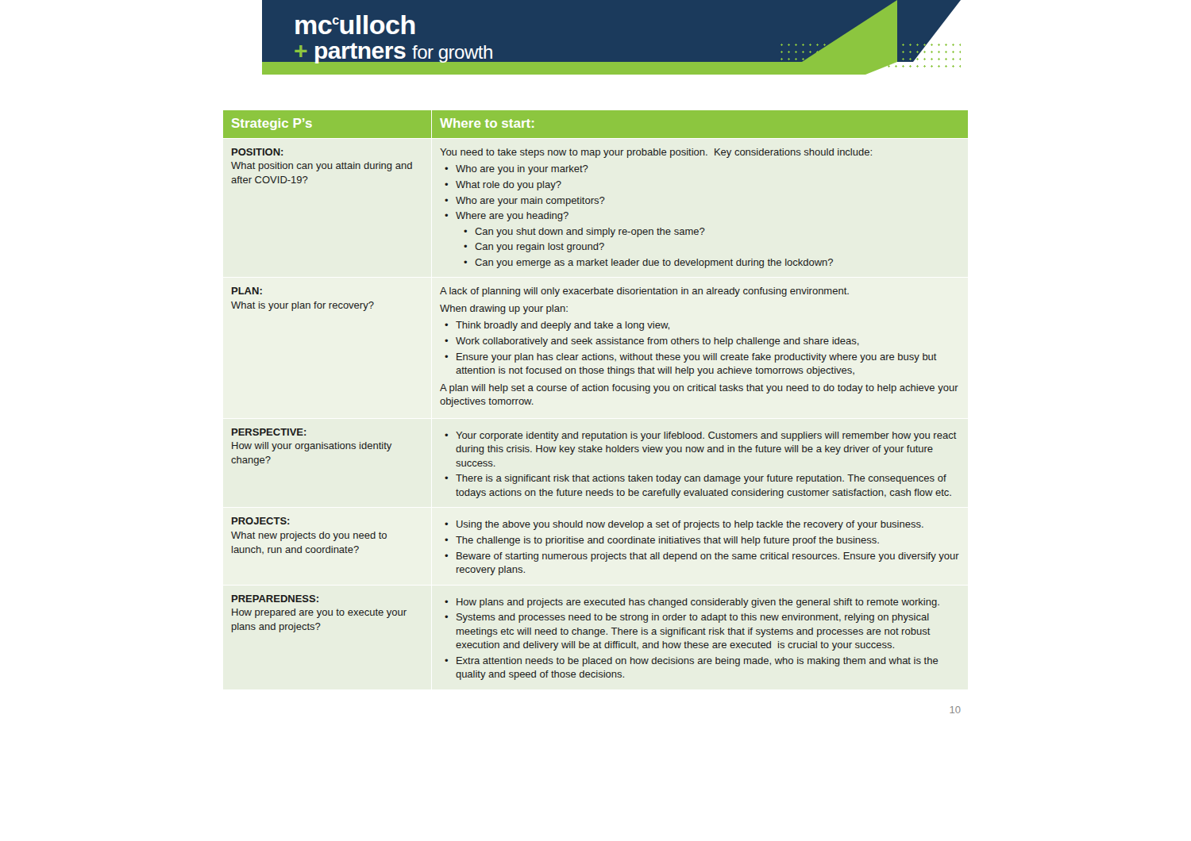mcculloch
+partners for growth
| Strategic P’s | Where to start: |
| --- | --- |
| POSITION: What position can you attain during and after COVID-19? | You need to take steps now to map your probable position. Key considerations should include: Who are you in your market? What role do you play? Who are your main competitors? Where are you heading? Can you shut down and simply re-open the same? Can you regain lost ground? Can you emerge as a market leader due to development during the lockdown? |
| PLAN: What is your plan for recovery? | A lack of planning will only exacerbate disorientation in an already confusing environment. When drawing up your plan: Think broadly and deeply and take a long view, Work collaboratively and seek assistance from others to help challenge and share ideas, Ensure your plan has clear actions, without these you will create fake productivity where you are busy but attention is not focused on those things that will help you achieve tomorrows objectives, A plan will help set a course of action focusing you on critical tasks that you need to do today to help achieve your objectives tomorrow. |
| PERSPECTIVE: How will your organisations identity change? | Your corporate identity and reputation is your lifeblood. Customers and suppliers will remember how you react during this crisis. How key stake holders view you now and in the future will be a key driver of your future success. There is a significant risk that actions taken today can damage your future reputation. The consequences of todays actions on the future needs to be carefully evaluated considering customer satisfaction, cash flow etc. |
| PROJECTS: What new projects do you need to launch, run and coordinate? | Using the above you should now develop a set of projects to help tackle the recovery of your business. The challenge is to prioritise and coordinate initiatives that will help future proof the business. Beware of starting numerous projects that all depend on the same critical resources. Ensure you diversify your recovery plans. |
| PREPAREDNESS: How prepared are you to execute your plans and projects? | How plans and projects are executed has changed considerably given the general shift to remote working. Systems and processes need to be strong in order to adapt to this new environment, relying on physical meetings etc will need to change. There is a significant risk that if systems and processes are not robust execution and delivery will be at difficult, and how these are executed is crucial to your success. Extra attention needs to be placed on how decisions are being made, who is making them and what is the quality and speed of those decisions. |
10